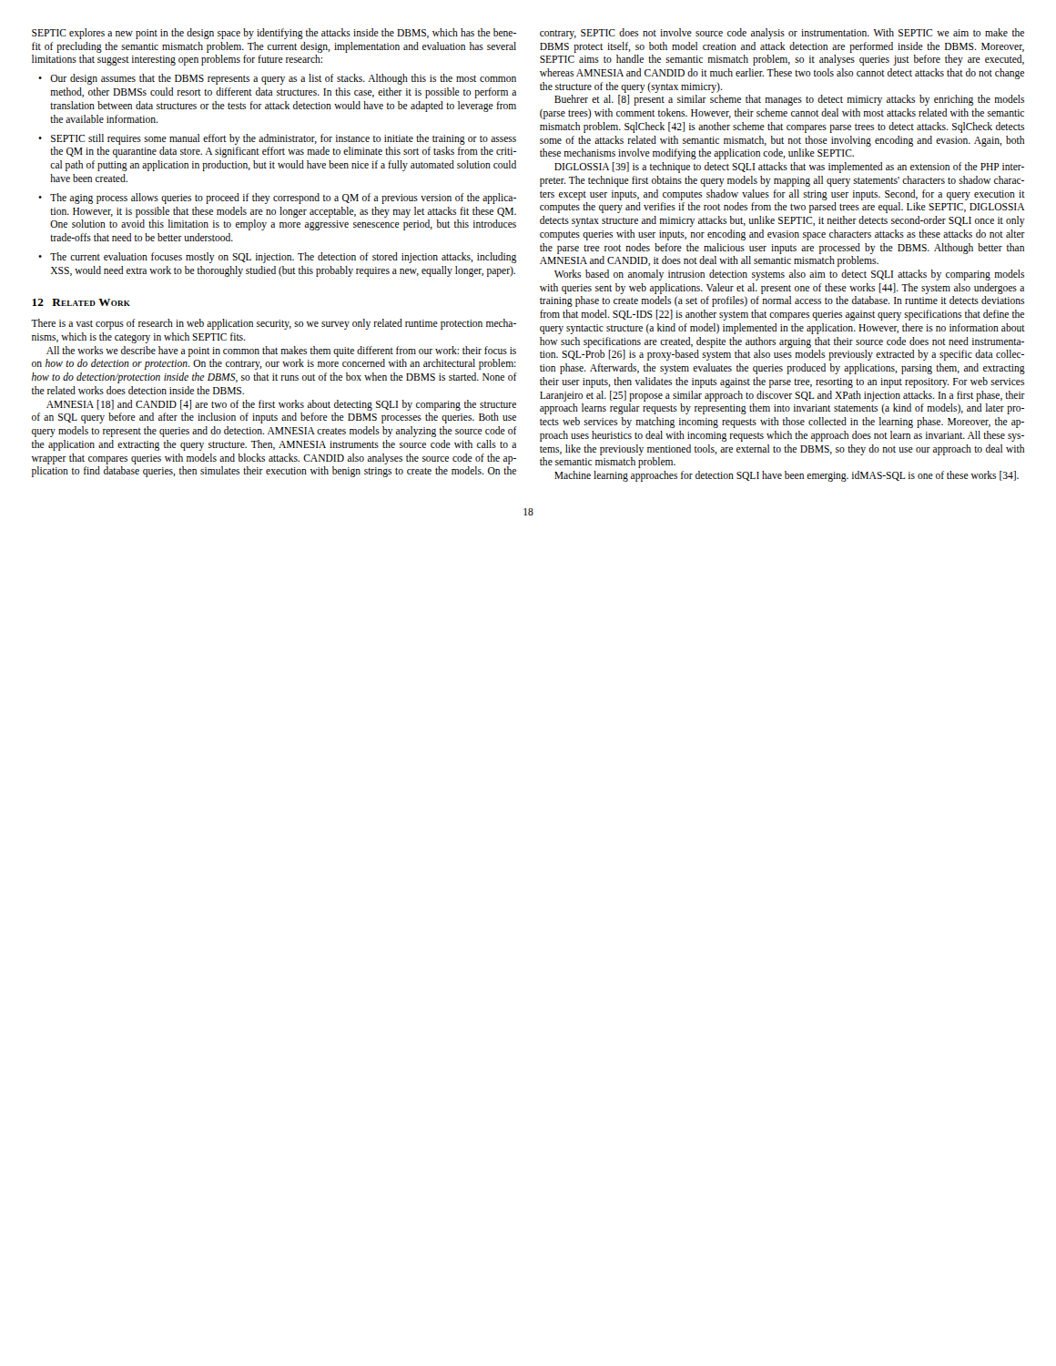SEPTIC explores a new point in the design space by identifying the attacks inside the DBMS, which has the benefit of precluding the semantic mismatch problem. The current design, implementation and evaluation has several limitations that suggest interesting open problems for future research:
Our design assumes that the DBMS represents a query as a list of stacks. Although this is the most common method, other DBMSs could resort to different data structures. In this case, either it is possible to perform a translation between data structures or the tests for attack detection would have to be adapted to leverage from the available information.
SEPTIC still requires some manual effort by the administrator, for instance to initiate the training or to assess the QM in the quarantine data store. A significant effort was made to eliminate this sort of tasks from the critical path of putting an application in production, but it would have been nice if a fully automated solution could have been created.
The aging process allows queries to proceed if they correspond to a QM of a previous version of the application. However, it is possible that these models are no longer acceptable, as they may let attacks fit these QM. One solution to avoid this limitation is to employ a more aggressive senescence period, but this introduces trade-offs that need to be better understood.
The current evaluation focuses mostly on SQL injection. The detection of stored injection attacks, including XSS, would need extra work to be thoroughly studied (but this probably requires a new, equally longer, paper).
12 Related Work
There is a vast corpus of research in web application security, so we survey only related runtime protection mechanisms, which is the category in which SEPTIC fits.
All the works we describe have a point in common that makes them quite different from our work: their focus is on how to do detection or protection. On the contrary, our work is more concerned with an architectural problem: how to do detection/protection inside the DBMS, so that it runs out of the box when the DBMS is started. None of the related works does detection inside the DBMS.
AMNESIA [18] and CANDID [4] are two of the first works about detecting SQLI by comparing the structure of an SQL query before and after the inclusion of inputs and before the DBMS processes the queries. Both use query models to represent the queries and do detection. AMNESIA creates models by analyzing the source code of the application and extracting the query structure. Then, AMNESIA instruments the source code with calls to a wrapper that compares queries with models and blocks attacks. CANDID also analyses the source code of the application to find database queries, then simulates their execution with benign strings to create the models. On the contrary, SEPTIC does not involve source code analysis or instrumentation. With SEPTIC we aim to make the DBMS protect itself, so both model creation and attack detection are performed inside the DBMS. Moreover, SEPTIC aims to handle the semantic mismatch problem, so it analyses queries just before they are executed, whereas AMNESIA and CANDID do it much earlier. These two tools also cannot detect attacks that do not change the structure of the query (syntax mimicry).
Buehrer et al. [8] present a similar scheme that manages to detect mimicry attacks by enriching the models (parse trees) with comment tokens. However, their scheme cannot deal with most attacks related with the semantic mismatch problem. SqlCheck [42] is another scheme that compares parse trees to detect attacks. SqlCheck detects some of the attacks related with semantic mismatch, but not those involving encoding and evasion. Again, both these mechanisms involve modifying the application code, unlike SEPTIC.
DIGLOSSIA [39] is a technique to detect SQLI attacks that was implemented as an extension of the PHP interpreter. The technique first obtains the query models by mapping all query statements' characters to shadow characters except user inputs, and computes shadow values for all string user inputs. Second, for a query execution it computes the query and verifies if the root nodes from the two parsed trees are equal. Like SEPTIC, DIGLOSSIA detects syntax structure and mimicry attacks but, unlike SEPTIC, it neither detects second-order SQLI once it only computes queries with user inputs, nor encoding and evasion space characters attacks as these attacks do not alter the parse tree root nodes before the malicious user inputs are processed by the DBMS. Although better than AMNESIA and CANDID, it does not deal with all semantic mismatch problems.
Works based on anomaly intrusion detection systems also aim to detect SQLI attacks by comparing models with queries sent by web applications. Valeur et al. present one of these works [44]. The system also undergoes a training phase to create models (a set of profiles) of normal access to the database. In runtime it detects deviations from that model. SQL-IDS [22] is another system that compares queries against query specifications that define the query syntactic structure (a kind of model) implemented in the application. However, there is no information about how such specifications are created, despite the authors arguing that their source code does not need instrumentation. SQL-Prob [26] is a proxy-based system that also uses models previously extracted by a specific data collection phase. Afterwards, the system evaluates the queries produced by applications, parsing them, and extracting their user inputs, then validates the inputs against the parse tree, resorting to an input repository. For web services Laranjeiro et al. [25] propose a similar approach to discover SQL and XPath injection attacks. In a first phase, their approach learns regular requests by representing them into invariant statements (a kind of models), and later protects web services by matching incoming requests with those collected in the learning phase. Moreover, the approach uses heuristics to deal with incoming requests which the approach does not learn as invariant. All these systems, like the previously mentioned tools, are external to the DBMS, so they do not use our approach to deal with the semantic mismatch problem.
Machine learning approaches for detection SQLI have been emerging. idMAS-SQL is one of these works [34].
18